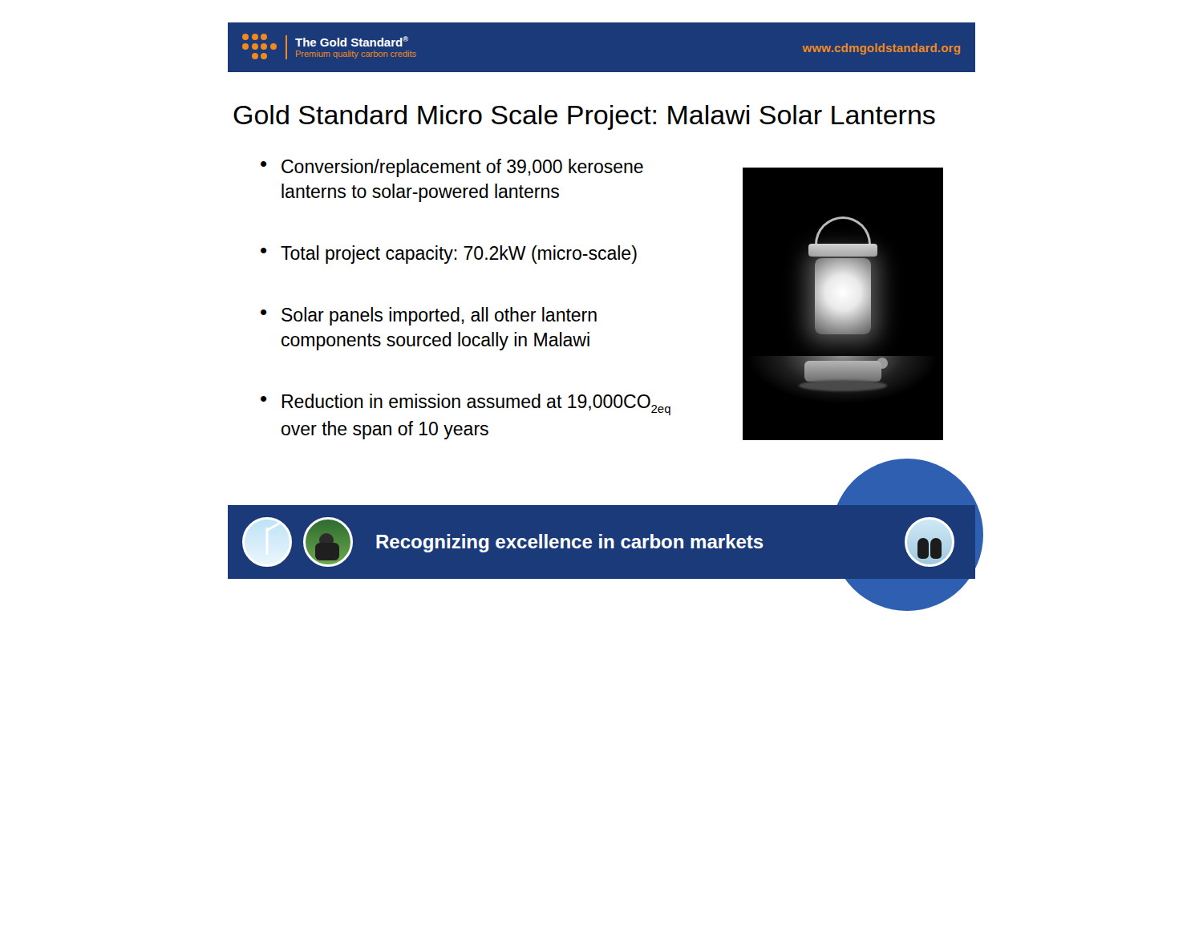The Gold Standard®
Premium quality carbon credits
www.cdmgoldstandard.org
Gold Standard Micro Scale Project: Malawi Solar Lanterns
Conversion/replacement of 39,000 kerosene lanterns to solar-powered lanterns
Total project capacity: 70.2kW (micro-scale)
Solar panels imported, all other lantern components sourced locally in Malawi
Reduction in emission assumed at 19,000CO2eq over the span of 10 years
Recognizing excellence in carbon markets